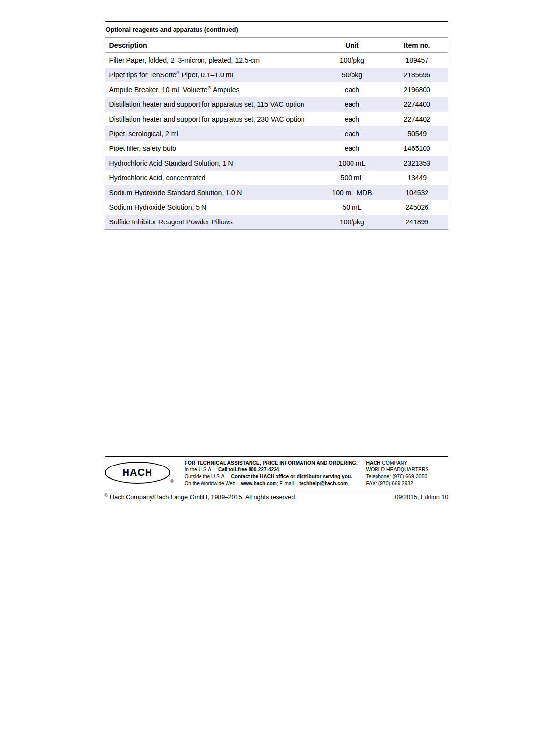Optional reagents and apparatus (continued)
| Description | Unit | Item no. |
| --- | --- | --- |
| Filter Paper, folded, 2–3-micron, pleated, 12.5-cm | 100/pkg | 189457 |
| Pipet tips for TenSette ® Pipet, 0.1–1.0 mL | 50/pkg | 2185696 |
| Ampule Breaker, 10-mL Voluette ® Ampules | each | 2196800 |
| Distillation heater and support for apparatus set, 115 VAC option | each | 2274400 |
| Distillation heater and support for apparatus set, 230 VAC option | each | 2274402 |
| Pipet, serological, 2 mL | each | 50549 |
| Pipet filler, safety bulb | each | 1465100 |
| Hydrochloric Acid Standard Solution, 1 N | 1000 mL | 2321353 |
| Hydrochloric Acid, concentrated | 500 mL | 13449 |
| Sodium Hydroxide Standard Solution, 1.0 N | 100 mL MDB | 104532 |
| Sodium Hydroxide Solution, 5 N | 50 mL | 245026 |
| Sulfide Inhibitor Reagent Powder Pillows | 100/pkg | 241899 |
HACH ®
FOR TECHNICAL ASSISTANCE, PRICE INFORMATION AND ORDERING:
In the U.S.A. – Call toll-free 800-227-4224
Outside the U.S.A. – Contact the HACH office or distributor serving you.
On the Worldwide Web – www.hach.com; E-mail – techhelp@hach.com
HACH COMPANY
WORLD HEADQUARTERS
Telephone: (970) 669-3050
FAX: (970) 669-2932
© Hach Company/Hach Lange GmbH, 1989–2015. All rights reserved.
09/2015, Edition 10